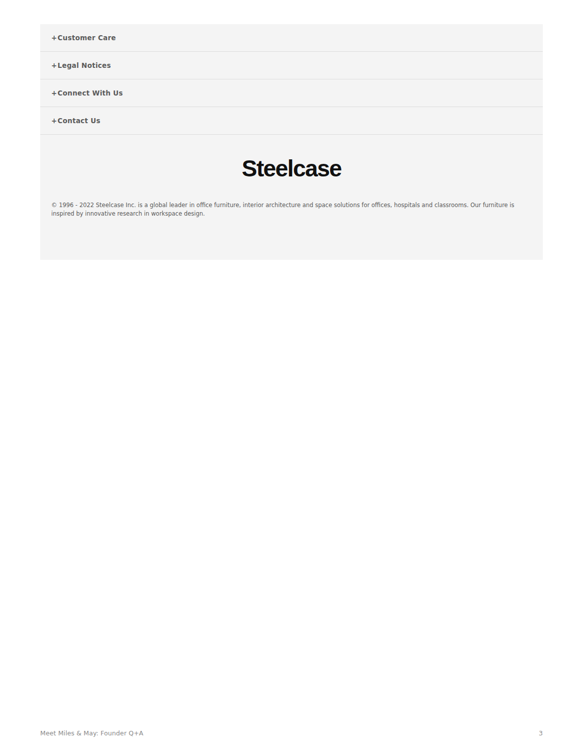+Customer Care
+Legal Notices
+Connect With Us
+Contact Us
Steelcase
© 1996 - 2022 Steelcase Inc. is a global leader in office furniture, interior architecture and space solutions for offices, hospitals and classrooms. Our furniture is inspired by innovative research in workspace design.
Meet Miles & May: Founder Q+A 3